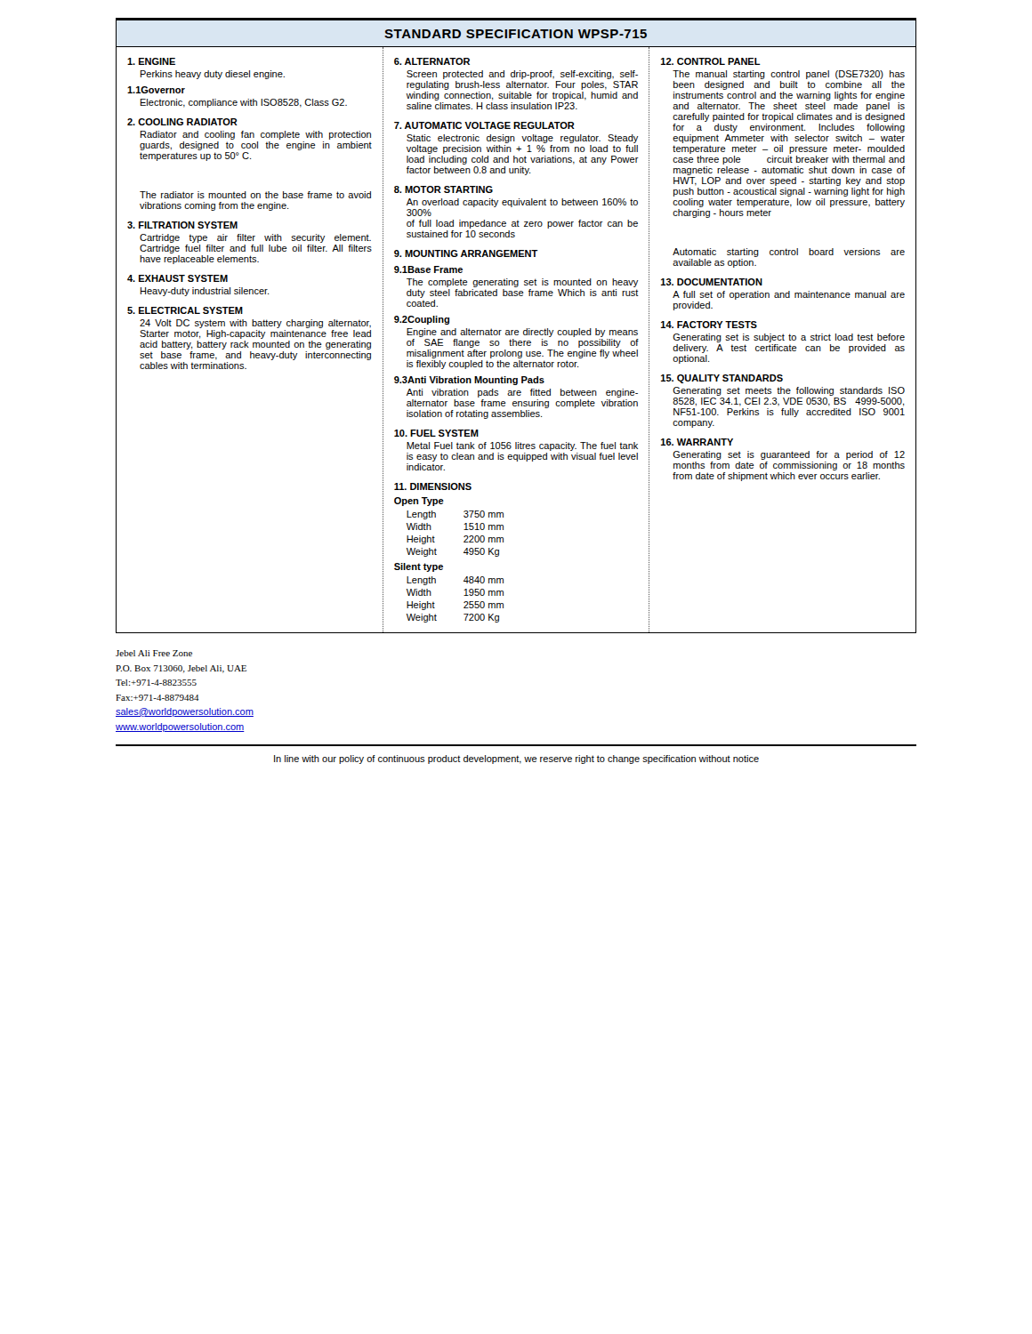STANDARD SPECIFICATION WPSP-715
1. ENGINE
Perkins heavy duty diesel engine.
1.1Governor
Electronic, compliance with ISO8528, Class G2.
2. COOLING RADIATOR
Radiator and cooling fan complete with protection guards, designed to cool the engine in ambient temperatures up to 50° C.
The radiator is mounted on the base frame to avoid vibrations coming from the engine.
3. FILTRATION SYSTEM
Cartridge type air filter with security element. Cartridge fuel filter and full lube oil filter. All filters have replaceable elements.
4. EXHAUST SYSTEM
Heavy-duty industrial silencer.
5. ELECTRICAL SYSTEM
24 Volt DC system with battery charging alternator, Starter motor, High-capacity maintenance free lead acid battery, battery rack mounted on the generating set base frame, and heavy-duty interconnecting cables with terminations.
6. ALTERNATOR
Screen protected and drip-proof, self-exciting, self-regulating brush-less alternator. Four poles, STAR winding connection, suitable for tropical, humid and saline climates. H class insulation IP23.
7. AUTOMATIC VOLTAGE REGULATOR
Static electronic design voltage regulator. Steady voltage precision within + 1 % from no load to full load including cold and hot variations, at any Power factor between 0.8 and unity.
8. MOTOR STARTING
An overload capacity equivalent to between 160% to 300%
of full load impedance at zero power factor can be sustained for 10 seconds
9. MOUNTING ARRANGEMENT
9.1Base Frame
The complete generating set is mounted on heavy duty steel fabricated base frame Which is anti rust coated.
9.2Coupling
Engine and alternator are directly coupled by means of SAE flange so there is no possibility of misalignment after prolong use. The engine fly wheel is flexibly coupled to the alternator rotor.
9.3Anti Vibration Mounting Pads
Anti vibration pads are fitted between engine-alternator base frame ensuring complete vibration isolation of rotating assemblies.
10. FUEL SYSTEM
Metal Fuel tank of 1056 litres capacity. The fuel tank is easy to clean and is equipped with visual fuel level indicator.
11. DIMENSIONS
Open Type
| Length | 3750 mm |
| Width | 1510 mm |
| Height | 2200 mm |
| Weight | 4950 Kg |
Silent type
| Length | 4840 mm |
| Width | 1950 mm |
| Height | 2550 mm |
| Weight | 7200 Kg |
12. CONTROL PANEL
The manual starting control panel (DSE7320) has been designed and built to combine all the instruments control and the warning lights for engine and alternator. The sheet steel made panel is carefully painted for tropical climates and is designed for a dusty environment. Includes following equipment Ammeter with selector switch – water temperature meter – oil pressure meter- moulded case three pole circuit breaker with thermal and magnetic release - automatic shut down in case of HWT, LOP and over speed - starting key and stop push button - acoustical signal - warning light for high cooling water temperature, low oil pressure, battery charging - hours meter
Automatic starting control board versions are available as option.
13. DOCUMENTATION
A full set of operation and maintenance manual are provided.
14. FACTORY TESTS
Generating set is subject to a strict load test before delivery. A test certificate can be provided as optional.
15. QUALITY STANDARDS
Generating set meets the following standards ISO 8528, IEC 34.1, CEI 2.3, VDE 0530, BS 4999-5000, NF51-100. Perkins is fully accredited ISO 9001 company.
16. WARRANTY
Generating set is guaranteed for a period of 12 months from date of commissioning or 18 months from date of shipment which ever occurs earlier.
Jebel Ali Free Zone
P.O. Box 713060, Jebel Ali, UAE
Tel:+971-4-8823555
Fax:+971-4-8879484
sales@worldpowersolution.com
www.worldpowersolution.com
In line with our policy of continuous product development, we reserve right to change specification without notice